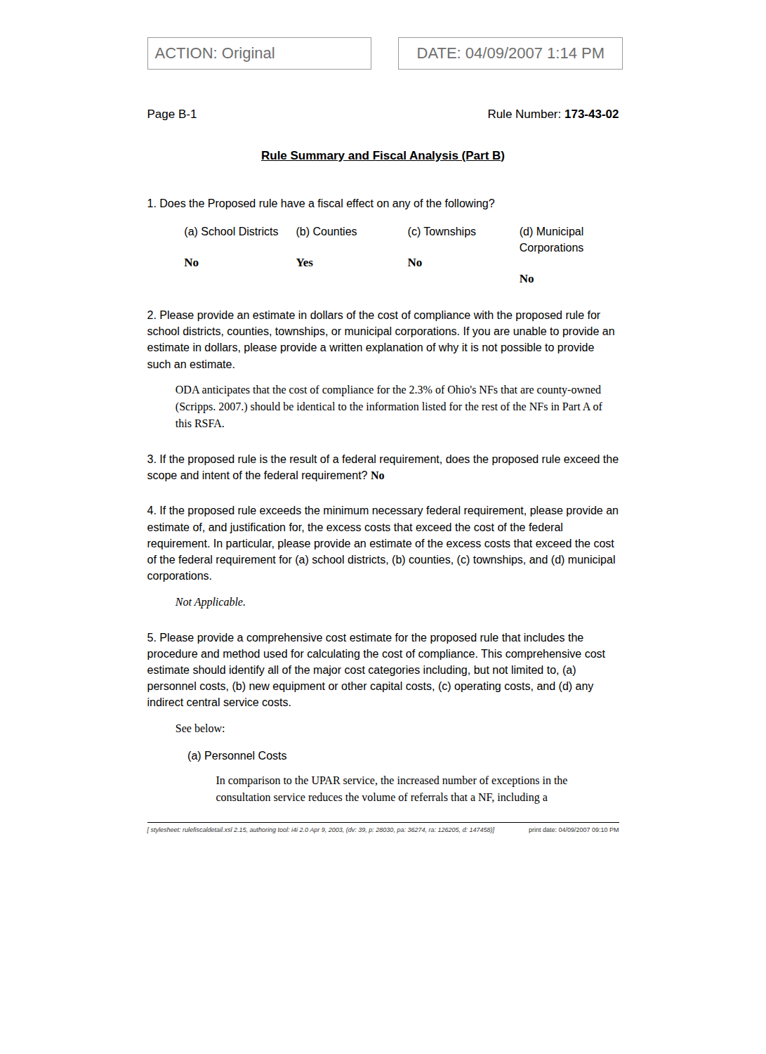ACTION: Original
DATE: 04/09/2007 1:14 PM
Page B-1
Rule Number: 173-43-02
Rule Summary and Fiscal Analysis (Part B)
1. Does the Proposed rule have a fiscal effect on any of the following?
(a) School Districts
No
(b) Counties
Yes
(c) Townships
No
(d) Municipal Corporations
No
2. Please provide an estimate in dollars of the cost of compliance with the proposed rule for school districts, counties, townships, or municipal corporations. If you are unable to provide an estimate in dollars, please provide a written explanation of why it is not possible to provide such an estimate.
ODA anticipates that the cost of compliance for the 2.3% of Ohio's NFs that are county-owned (Scripps. 2007.) should be identical to the information listed for the rest of the NFs in Part A of this RSFA.
3. If the proposed rule is the result of a federal requirement, does the proposed rule exceed the scope and intent of the federal requirement? No
4. If the proposed rule exceeds the minimum necessary federal requirement, please provide an estimate of, and justification for, the excess costs that exceed the cost of the federal requirement. In particular, please provide an estimate of the excess costs that exceed the cost of the federal requirement for (a) school districts, (b) counties, (c) townships, and (d) municipal corporations.
Not Applicable.
5. Please provide a comprehensive cost estimate for the proposed rule that includes the procedure and method used for calculating the cost of compliance. This comprehensive cost estimate should identify all of the major cost categories including, but not limited to, (a) personnel costs, (b) new equipment or other capital costs, (c) operating costs, and (d) any indirect central service costs.
See below:
(a) Personnel Costs
In comparison to the UPAR service, the increased number of exceptions in the consultation service reduces the volume of referrals that a NF, including a
[ stylesheet: rulefiscaldetail.xsl 2.15, authoring tool: i4i 2.0 Apr 9, 2003, (dv: 39, p: 28030, pa: 36274, ra: 126205, d: 147458)]
print date: 04/09/2007 09:10 PM